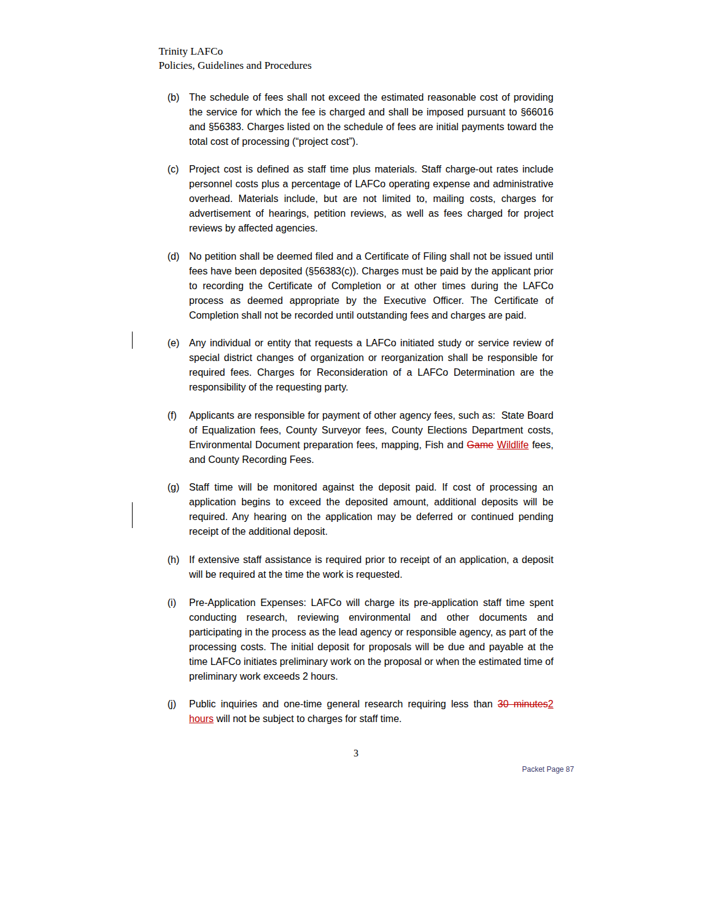Trinity LAFCo
Policies, Guidelines and Procedures
(b) The schedule of fees shall not exceed the estimated reasonable cost of providing the service for which the fee is charged and shall be imposed pursuant to §66016 and §56383. Charges listed on the schedule of fees are initial payments toward the total cost of processing (“project cost”).
(c) Project cost is defined as staff time plus materials. Staff charge-out rates include personnel costs plus a percentage of LAFCo operating expense and administrative overhead. Materials include, but are not limited to, mailing costs, charges for advertisement of hearings, petition reviews, as well as fees charged for project reviews by affected agencies.
(d) No petition shall be deemed filed and a Certificate of Filing shall not be issued until fees have been deposited (§56383(c)). Charges must be paid by the applicant prior to recording the Certificate of Completion or at other times during the LAFCo process as deemed appropriate by the Executive Officer. The Certificate of Completion shall not be recorded until outstanding fees and charges are paid.
(e) Any individual or entity that requests a LAFCo initiated study or service review of special district changes of organization or reorganization shall be responsible for required fees. Charges for Reconsideration of a LAFCo Determination are the responsibility of the requesting party.
(f) Applicants are responsible for payment of other agency fees, such as: State Board of Equalization fees, County Surveyor fees, County Elections Department costs, Environmental Document preparation fees, mapping, Fish and Game Wildlife fees, and County Recording Fees.
(g) Staff time will be monitored against the deposit paid. If cost of processing an application begins to exceed the deposited amount, additional deposits will be required. Any hearing on the application may be deferred or continued pending receipt of the additional deposit.
(h) If extensive staff assistance is required prior to receipt of an application, a deposit will be required at the time the work is requested.
(i) Pre-Application Expenses: LAFCo will charge its pre-application staff time spent conducting research, reviewing environmental and other documents and participating in the process as the lead agency or responsible agency, as part of the processing costs. The initial deposit for proposals will be due and payable at the time LAFCo initiates preliminary work on the proposal or when the estimated time of preliminary work exceeds 2 hours.
(j) Public inquiries and one-time general research requiring less than 30 minutes 2 hours will not be subject to charges for staff time.
3
Packet Page 87